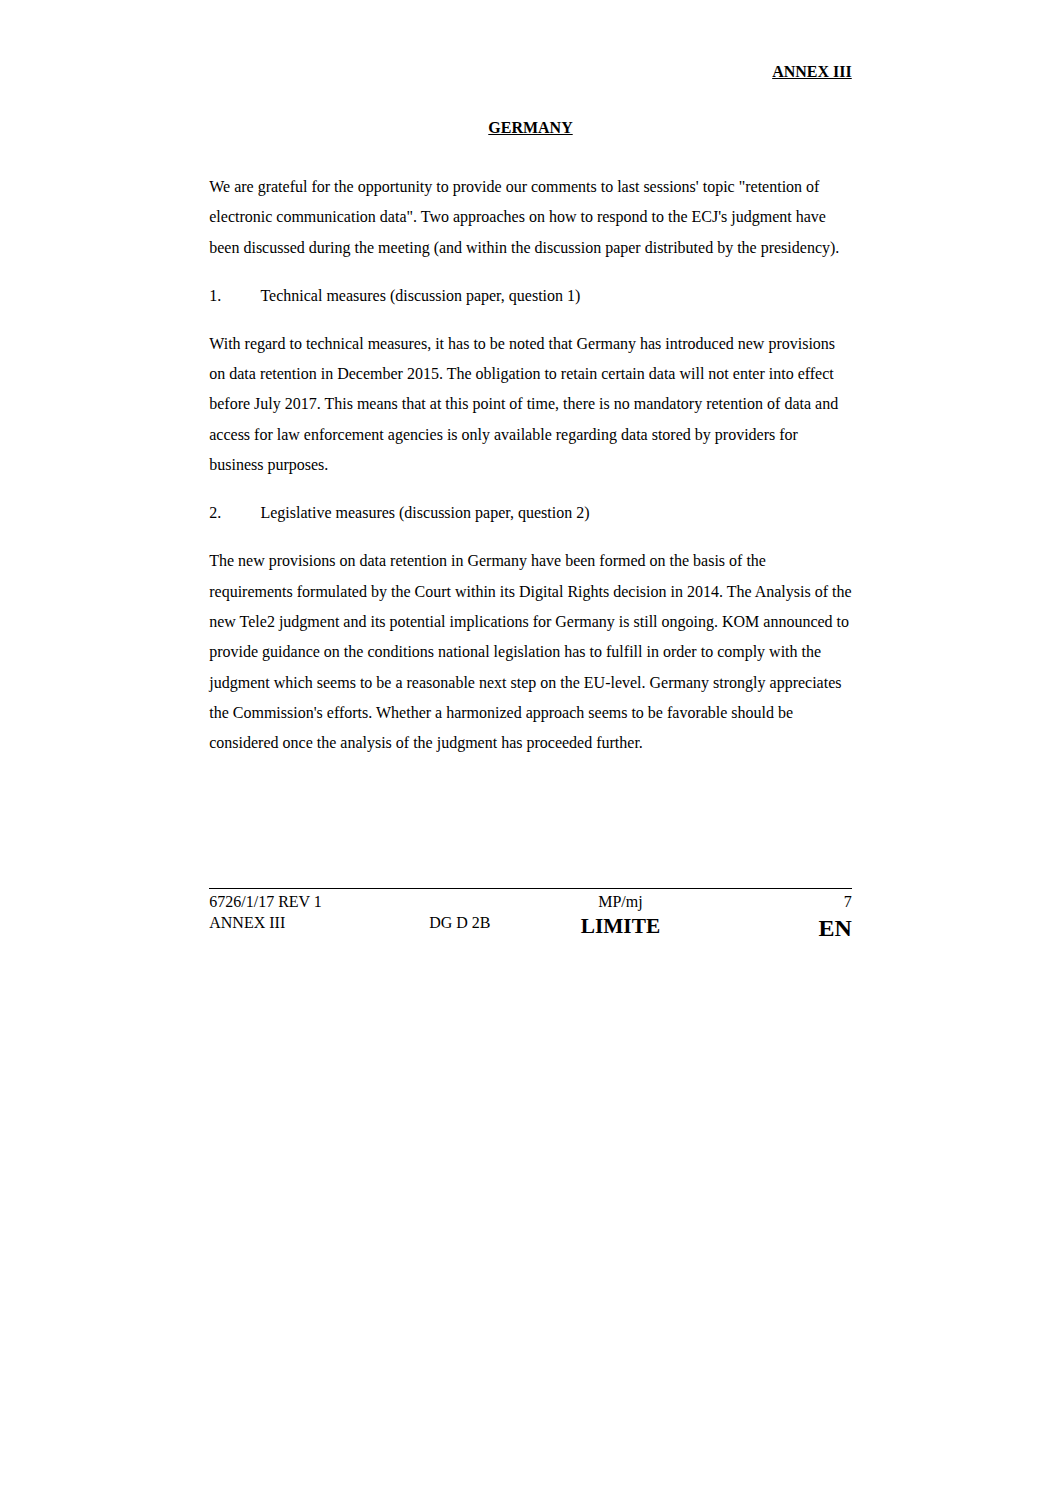ANNEX III
GERMANY
We are grateful for the opportunity to provide our comments to last sessions' topic "retention of electronic communication data". Two approaches on how to respond to the ECJ's judgment have been discussed during the meeting (and within the discussion paper distributed by the presidency).
1. Technical measures (discussion paper, question 1)
With regard to technical measures, it has to be noted that Germany has introduced new provisions on data retention in December 2015. The obligation to retain certain data will not enter into effect before July 2017. This means that at this point of time, there is no mandatory retention of data and access for law enforcement agencies is only available regarding data stored by providers for business purposes.
2. Legislative measures (discussion paper, question 2)
The new provisions on data retention in Germany have been formed on the basis of the requirements formulated by the Court within its Digital Rights decision in 2014. The Analysis of the new Tele2 judgment and its potential implications for Germany is still ongoing. KOM announced to provide guidance on the conditions national legislation has to fulfill in order to comply with the judgment which seems to be a reasonable next step on the EU-level. Germany strongly appreciates the Commission's efforts. Whether a harmonized approach seems to be favorable should be considered once the analysis of the judgment has proceeded further.
| 6726/1/17 REV 1 | | MP/mj | 7 |
| ANNEX III | DG D 2B | LIMITE | EN |